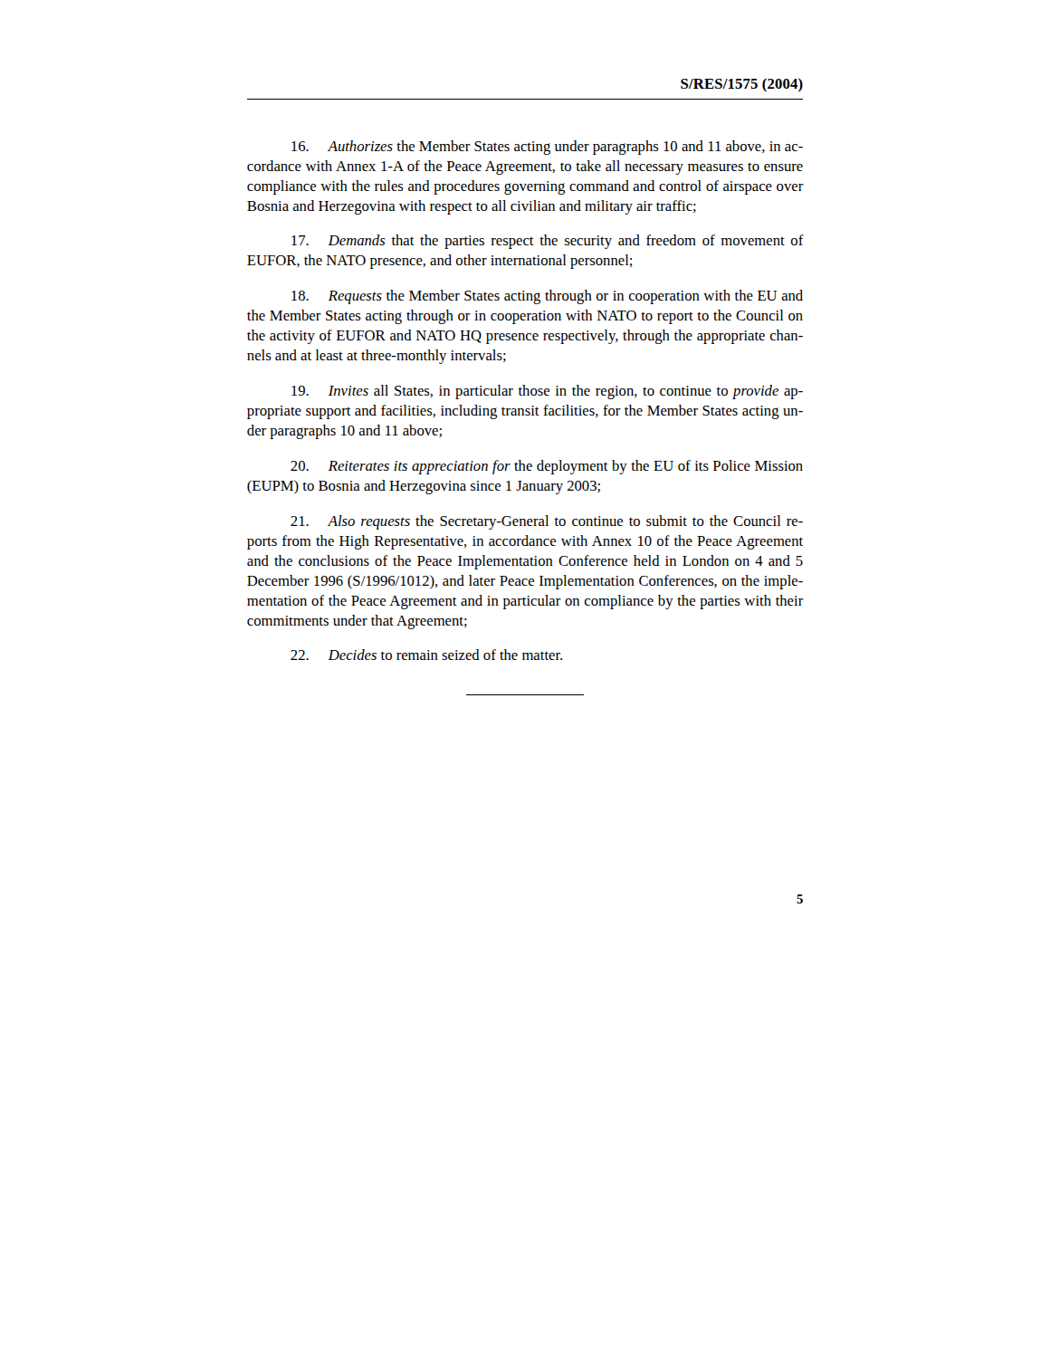S/RES/1575 (2004)
16. Authorizes the Member States acting under paragraphs 10 and 11 above, in accordance with Annex 1-A of the Peace Agreement, to take all necessary measures to ensure compliance with the rules and procedures governing command and control of airspace over Bosnia and Herzegovina with respect to all civilian and military air traffic;
17. Demands that the parties respect the security and freedom of movement of EUFOR, the NATO presence, and other international personnel;
18. Requests the Member States acting through or in cooperation with the EU and the Member States acting through or in cooperation with NATO to report to the Council on the activity of EUFOR and NATO HQ presence respectively, through the appropriate channels and at least at three-monthly intervals;
19. Invites all States, in particular those in the region, to continue to provide appropriate support and facilities, including transit facilities, for the Member States acting under paragraphs 10 and 11 above;
20. Reiterates its appreciation for the deployment by the EU of its Police Mission (EUPM) to Bosnia and Herzegovina since 1 January 2003;
21. Also requests the Secretary-General to continue to submit to the Council reports from the High Representative, in accordance with Annex 10 of the Peace Agreement and the conclusions of the Peace Implementation Conference held in London on 4 and 5 December 1996 (S/1996/1012), and later Peace Implementation Conferences, on the implementation of the Peace Agreement and in particular on compliance by the parties with their commitments under that Agreement;
22. Decides to remain seized of the matter.
5